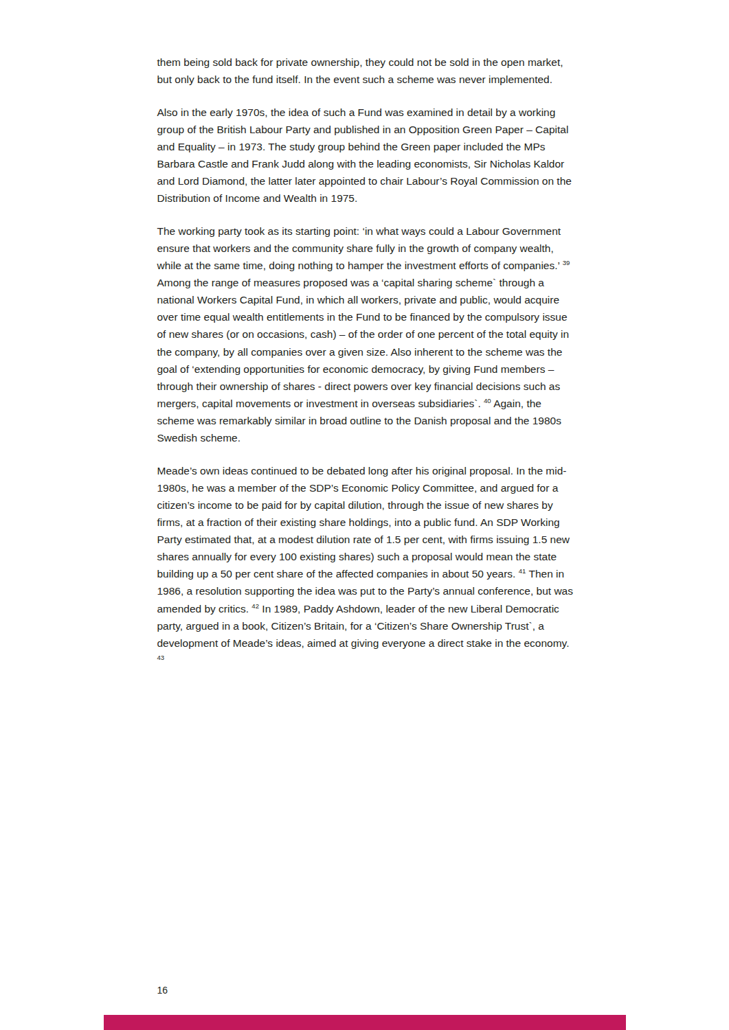them being sold back for private ownership, they could not be sold in the open market, but only back to the fund itself. In the event such a scheme was never implemented.
Also in the early 1970s, the idea of such a Fund was examined in detail by a working group of the British Labour Party and published in an Opposition Green Paper – Capital and Equality – in 1973. The study group behind the Green paper included the MPs Barbara Castle and Frank Judd along with the leading economists, Sir Nicholas Kaldor and Lord Diamond, the latter later appointed to chair Labour’s Royal Commission on the Distribution of Income and Wealth in 1975.
The working party took as its starting point: ‘in what ways could a Labour Government ensure that workers and the community share fully in the growth of company wealth, while at the same time, doing nothing to hamper the investment efforts of companies.’ 39 Among the range of measures proposed was a ‘capital sharing scheme` through a national Workers Capital Fund, in which all workers, private and public, would acquire over time equal wealth entitlements in the Fund to be financed by the compulsory issue of new shares (or on occasions, cash) – of the order of one percent of the total equity in the company, by all companies over a given size. Also inherent to the scheme was the goal of ‘extending opportunities for economic democracy, by giving Fund members – through their ownership of shares - direct powers over key financial decisions such as mergers, capital movements or investment in overseas subsidiaries`. 40 Again, the scheme was remarkably similar in broad outline to the Danish proposal and the 1980s Swedish scheme.
Meade’s own ideas continued to be debated long after his original proposal. In the mid-1980s, he was a member of the SDP’s Economic Policy Committee, and argued for a citizen’s income to be paid for by capital dilution, through the issue of new shares by firms, at a fraction of their existing share holdings, into a public fund. An SDP Working Party estimated that, at a modest dilution rate of 1.5 per cent, with firms issuing 1.5 new shares annually for every 100 existing shares) such a proposal would mean the state building up a 50 per cent share of the affected companies in about 50 years. 41 Then in 1986, a resolution supporting the idea was put to the Party’s annual conference, but was amended by critics. 42 In 1989, Paddy Ashdown, leader of the new Liberal Democratic party, argued in a book, Citizen’s Britain, for a ‘Citizen’s Share Ownership Trust`, a development of Meade’s ideas, aimed at giving everyone a direct stake in the economy. 43
16